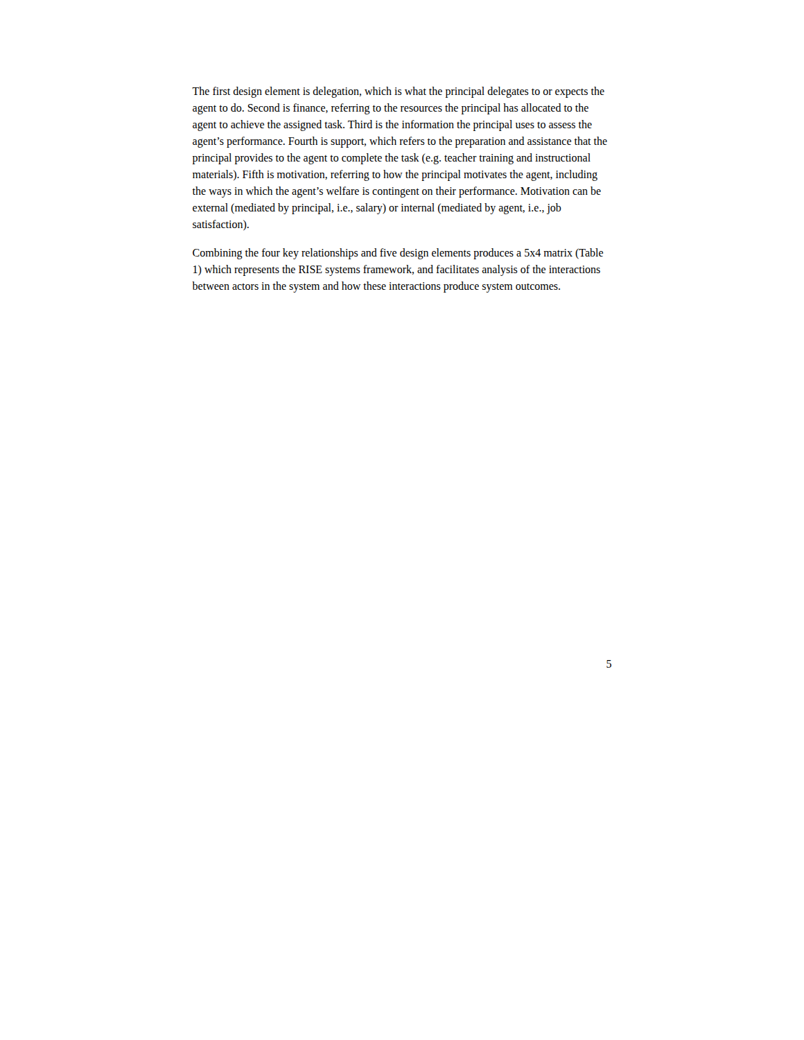The first design element is delegation, which is what the principal delegates to or expects the agent to do. Second is finance, referring to the resources the principal has allocated to the agent to achieve the assigned task. Third is the information the principal uses to assess the agent’s performance. Fourth is support, which refers to the preparation and assistance that the principal provides to the agent to complete the task (e.g. teacher training and instructional materials). Fifth is motivation, referring to how the principal motivates the agent, including the ways in which the agent’s welfare is contingent on their performance. Motivation can be external (mediated by principal, i.e., salary) or internal (mediated by agent, i.e., job satisfaction).
Combining the four key relationships and five design elements produces a 5x4 matrix (Table 1) which represents the RISE systems framework, and facilitates analysis of the interactions between actors in the system and how these interactions produce system outcomes.
5